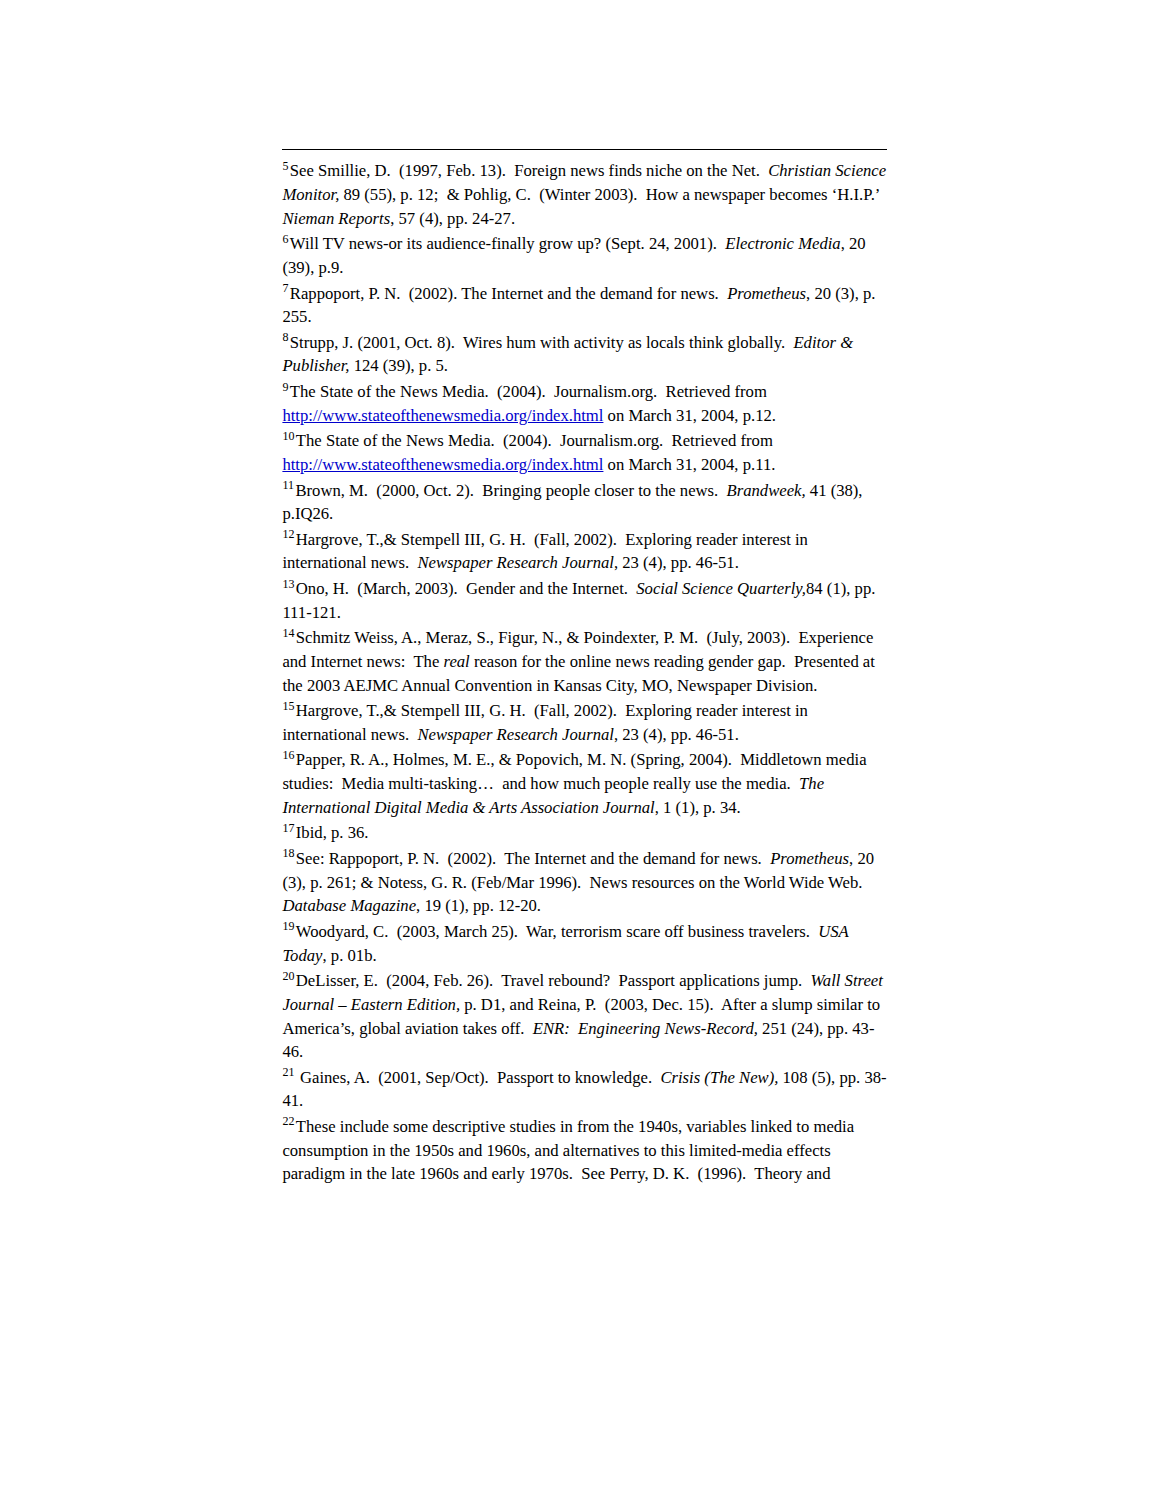5 See Smillie, D. (1997, Feb. 13). Foreign news finds niche on the Net. Christian Science Monitor, 89 (55), p. 12; & Pohlig, C. (Winter 2003). How a newspaper becomes ‘H.I.P.’ Nieman Reports, 57 (4), pp. 24-27.
6 Will TV news-or its audience-finally grow up? (Sept. 24, 2001). Electronic Media, 20 (39), p.9.
7 Rappoport, P. N. (2002). The Internet and the demand for news. Prometheus, 20 (3), p. 255.
8 Strupp, J. (2001, Oct. 8). Wires hum with activity as locals think globally. Editor & Publisher, 124 (39), p. 5.
9 The State of the News Media. (2004). Journalism.org. Retrieved from http://www.stateofthenewsmedia.org/index.html on March 31, 2004, p.12.
10 The State of the News Media. (2004). Journalism.org. Retrieved from http://www.stateofthenewsmedia.org/index.html on March 31, 2004, p.11.
11 Brown, M. (2000, Oct. 2). Bringing people closer to the news. Brandweek, 41 (38), p.IQ26.
12 Hargrove, T.,& Stempell III, G. H. (Fall, 2002). Exploring reader interest in international news. Newspaper Research Journal, 23 (4), pp. 46-51.
13 Ono, H. (March, 2003). Gender and the Internet. Social Science Quarterly, 84 (1), pp. 111-121.
14 Schmitz Weiss, A., Meraz, S., Figur, N., & Poindexter, P. M. (July, 2003). Experience and Internet news: The real reason for the online news reading gender gap. Presented at the 2003 AEJMC Annual Convention in Kansas City, MO, Newspaper Division.
15 Hargrove, T.,& Stempell III, G. H. (Fall, 2002). Exploring reader interest in international news. Newspaper Research Journal, 23 (4), pp. 46-51.
16 Papper, R. A., Holmes, M. E., & Popovich, M. N. (Spring, 2004). Middletown media studies: Media multi-tasking… and how much people really use the media. The International Digital Media & Arts Association Journal, 1 (1), p. 34.
17 Ibid, p. 36.
18 See: Rappoport, P. N. (2002). The Internet and the demand for news. Prometheus, 20 (3), p. 261; & Notess, G. R. (Feb/Mar 1996). News resources on the World Wide Web. Database Magazine, 19 (1), pp. 12-20.
19 Woodyard, C. (2003, March 25). War, terrorism scare off business travelers. USA Today, p. 01b.
20 DeLisser, E. (2004, Feb. 26). Travel rebound? Passport applications jump. Wall Street Journal – Eastern Edition, p. D1, and Reina, P. (2003, Dec. 15). After a slump similar to America’s, global aviation takes off. ENR: Engineering News-Record, 251 (24), pp. 43-46.
21 Gaines, A. (2001, Sep/Oct). Passport to knowledge. Crisis (The New), 108 (5), pp. 38-41.
22 These include some descriptive studies in from the 1940s, variables linked to media consumption in the 1950s and 1960s, and alternatives to this limited-media effects paradigm in the late 1960s and early 1970s. See Perry, D. K. (1996). Theory and